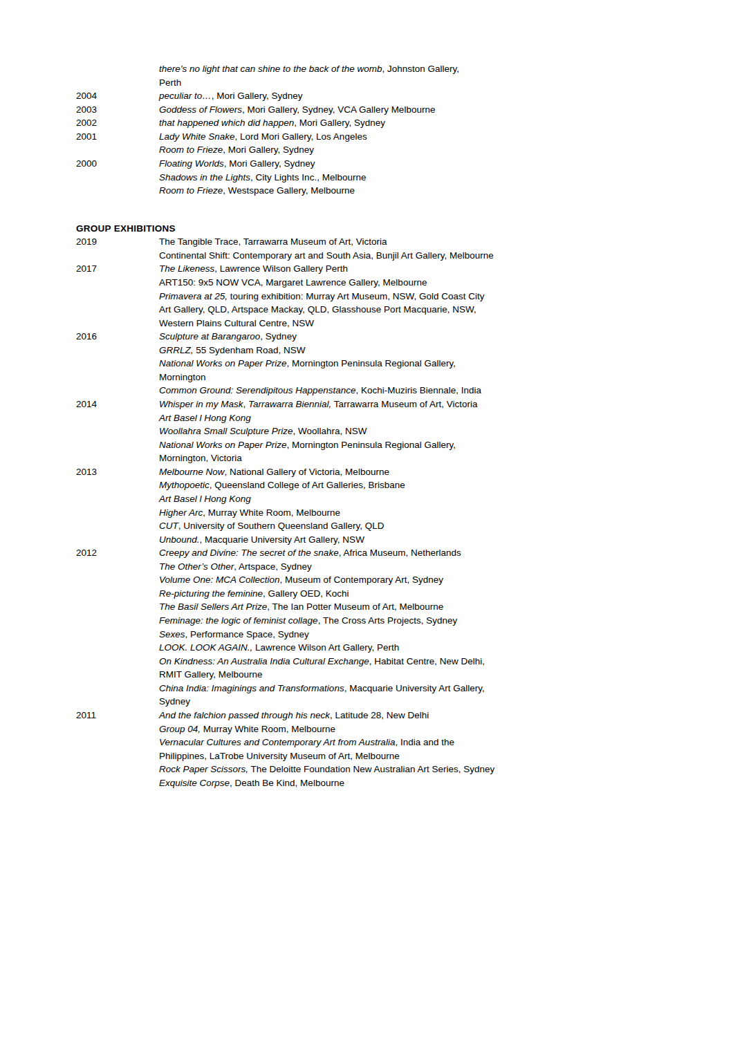| | there’s no light that can shine to the back of the womb , Johnston Gallery, Perth |
| 2004 | peculiar to… , Mori Gallery, Sydney |
| 2003 | Goddess of Flowers , Mori Gallery, Sydney, VCA Gallery Melbourne |
| 2002 | that happened which did happen , Mori Gallery, Sydney |
| 2001 | Lady White Snake , Lord Mori Gallery, Los Angeles |
| | Room to Frieze , Mori Gallery, Sydney |
| 2000 | Floating Worlds , Mori Gallery, Sydney |
| | Shadows in the Lights , City Lights Inc., Melbourne |
| | Room to Frieze , Westspace Gallery, Melbourne |
GROUP EXHIBITIONS
| 2019 | The Tangible Trace, Tarrawarra Museum of Art, Victoria |
| | Continental Shift: Contemporary art and South Asia, Bunjil Art Gallery, Melbourne |
| 2017 | The Likeness , Lawrence Wilson Gallery Perth |
| | ART150: 9x5 NOW VCA, Margaret Lawrence Gallery, Melbourne |
| | Primavera at 25, touring exhibition: Murray Art Museum, NSW, Gold Coast City Art Gallery, QLD, Artspace Mackay, QLD, Glasshouse Port Macquarie, NSW, Western Plains Cultural Centre, NSW |
| 2016 | Sculpture at Barangaroo , Sydney |
| | GRRLZ, 55 Sydenham Road, NSW |
| | National Works on Paper Prize , Mornington Peninsula Regional Gallery, Mornington |
| | Common Ground: Serendipitous Happenstance , Kochi-Muziris Biennale, India |
| 2014 | Whisper in my Mask , Tarrawarra Biennial, Tarrawarra Museum of Art, Victoria |
| | Art Basel l Hong Kong |
| | Woollahra Small Sculpture Prize , Woollahra, NSW |
| | National Works on Paper Prize , Mornington Peninsula Regional Gallery, Mornington, Victoria |
| 2013 | Melbourne Now , National Gallery of Victoria, Melbourne |
| | Mythopoetic , Queensland College of Art Galleries, Brisbane |
| | Art Basel l Hong Kong |
| | Higher Arc , Murray White Room, Melbourne |
| | CUT , University of Southern Queensland Gallery, QLD |
| | Unbound. , Macquarie University Art Gallery, NSW |
| 2012 | Creepy and Divine: The secret of the snake , Africa Museum, Netherlands |
| | The Other’s Other , Artspace, Sydney |
| | Volume One: MCA Collection , Museum of Contemporary Art, Sydney |
| | Re-picturing the feminine , Gallery OED, Kochi |
| | The Basil Sellers Art Prize , The Ian Potter Museum of Art, Melbourne |
| | Feminage: the logic of feminist collage , The Cross Arts Projects, Sydney |
| | Sexes , Performance Space, Sydney |
| | LOOK. LOOK AGAIN., Lawrence Wilson Art Gallery, Perth |
| | On Kindness: An Australia India Cultural Exchange , Habitat Centre, New Delhi, RMIT Gallery, Melbourne |
| | China India: Imaginings and Transformations , Macquarie University Art Gallery, Sydney |
| 2011 | And the falchion passed through his neck , Latitude 28, New Delhi |
| | Group 04, Murray White Room, Melbourne |
| | Vernacular Cultures and Contemporary Art from Australia , India and the Philippines, LaTrobe University Museum of Art, Melbourne |
| | Rock Paper Scissors, The Deloitte Foundation New Australian Art Series, Sydney |
| | Exquisite Corpse , Death Be Kind, Melbourne |